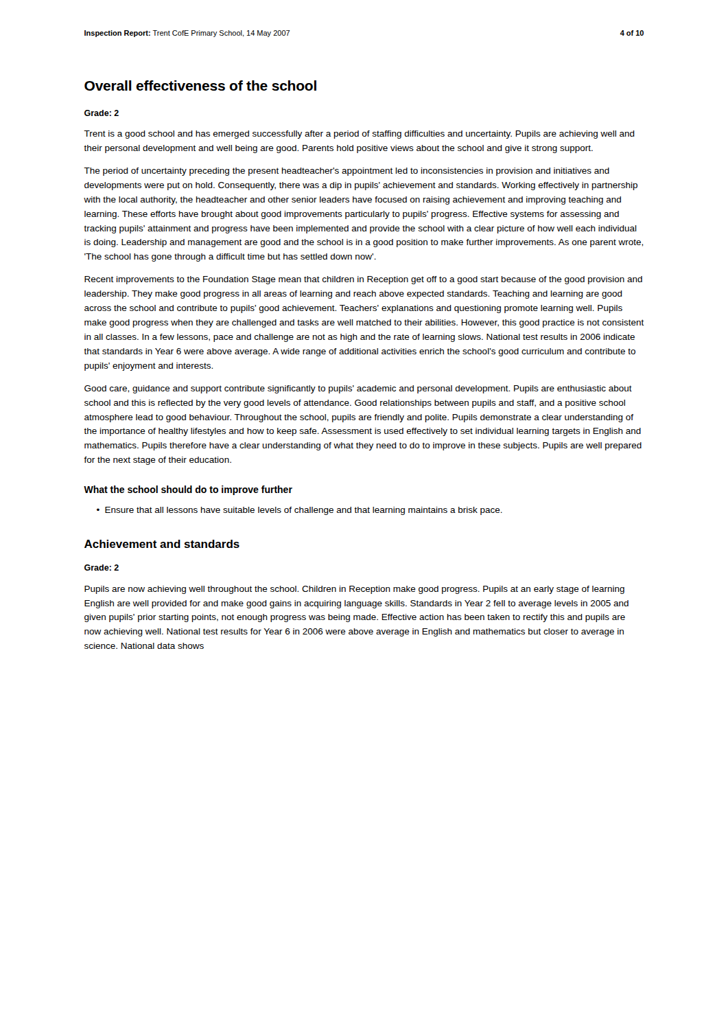Inspection Report: Trent CofE Primary School, 14 May 2007
4 of 10
Overall effectiveness of the school
Grade: 2
Trent is a good school and has emerged successfully after a period of staffing difficulties and uncertainty. Pupils are achieving well and their personal development and well being are good. Parents hold positive views about the school and give it strong support.
The period of uncertainty preceding the present headteacher's appointment led to inconsistencies in provision and initiatives and developments were put on hold. Consequently, there was a dip in pupils' achievement and standards. Working effectively in partnership with the local authority, the headteacher and other senior leaders have focused on raising achievement and improving teaching and learning. These efforts have brought about good improvements particularly to pupils' progress. Effective systems for assessing and tracking pupils' attainment and progress have been implemented and provide the school with a clear picture of how well each individual is doing. Leadership and management are good and the school is in a good position to make further improvements. As one parent wrote, 'The school has gone through a difficult time but has settled down now'.
Recent improvements to the Foundation Stage mean that children in Reception get off to a good start because of the good provision and leadership. They make good progress in all areas of learning and reach above expected standards. Teaching and learning are good across the school and contribute to pupils' good achievement. Teachers' explanations and questioning promote learning well. Pupils make good progress when they are challenged and tasks are well matched to their abilities. However, this good practice is not consistent in all classes. In a few lessons, pace and challenge are not as high and the rate of learning slows. National test results in 2006 indicate that standards in Year 6 were above average. A wide range of additional activities enrich the school's good curriculum and contribute to pupils' enjoyment and interests.
Good care, guidance and support contribute significantly to pupils' academic and personal development. Pupils are enthusiastic about school and this is reflected by the very good levels of attendance. Good relationships between pupils and staff, and a positive school atmosphere lead to good behaviour. Throughout the school, pupils are friendly and polite. Pupils demonstrate a clear understanding of the importance of healthy lifestyles and how to keep safe. Assessment is used effectively to set individual learning targets in English and mathematics. Pupils therefore have a clear understanding of what they need to do to improve in these subjects. Pupils are well prepared for the next stage of their education.
What the school should do to improve further
Ensure that all lessons have suitable levels of challenge and that learning maintains a brisk pace.
Achievement and standards
Grade: 2
Pupils are now achieving well throughout the school. Children in Reception make good progress. Pupils at an early stage of learning English are well provided for and make good gains in acquiring language skills. Standards in Year 2 fell to average levels in 2005 and given pupils' prior starting points, not enough progress was being made. Effective action has been taken to rectify this and pupils are now achieving well. National test results for Year 6 in 2006 were above average in English and mathematics but closer to average in science. National data shows